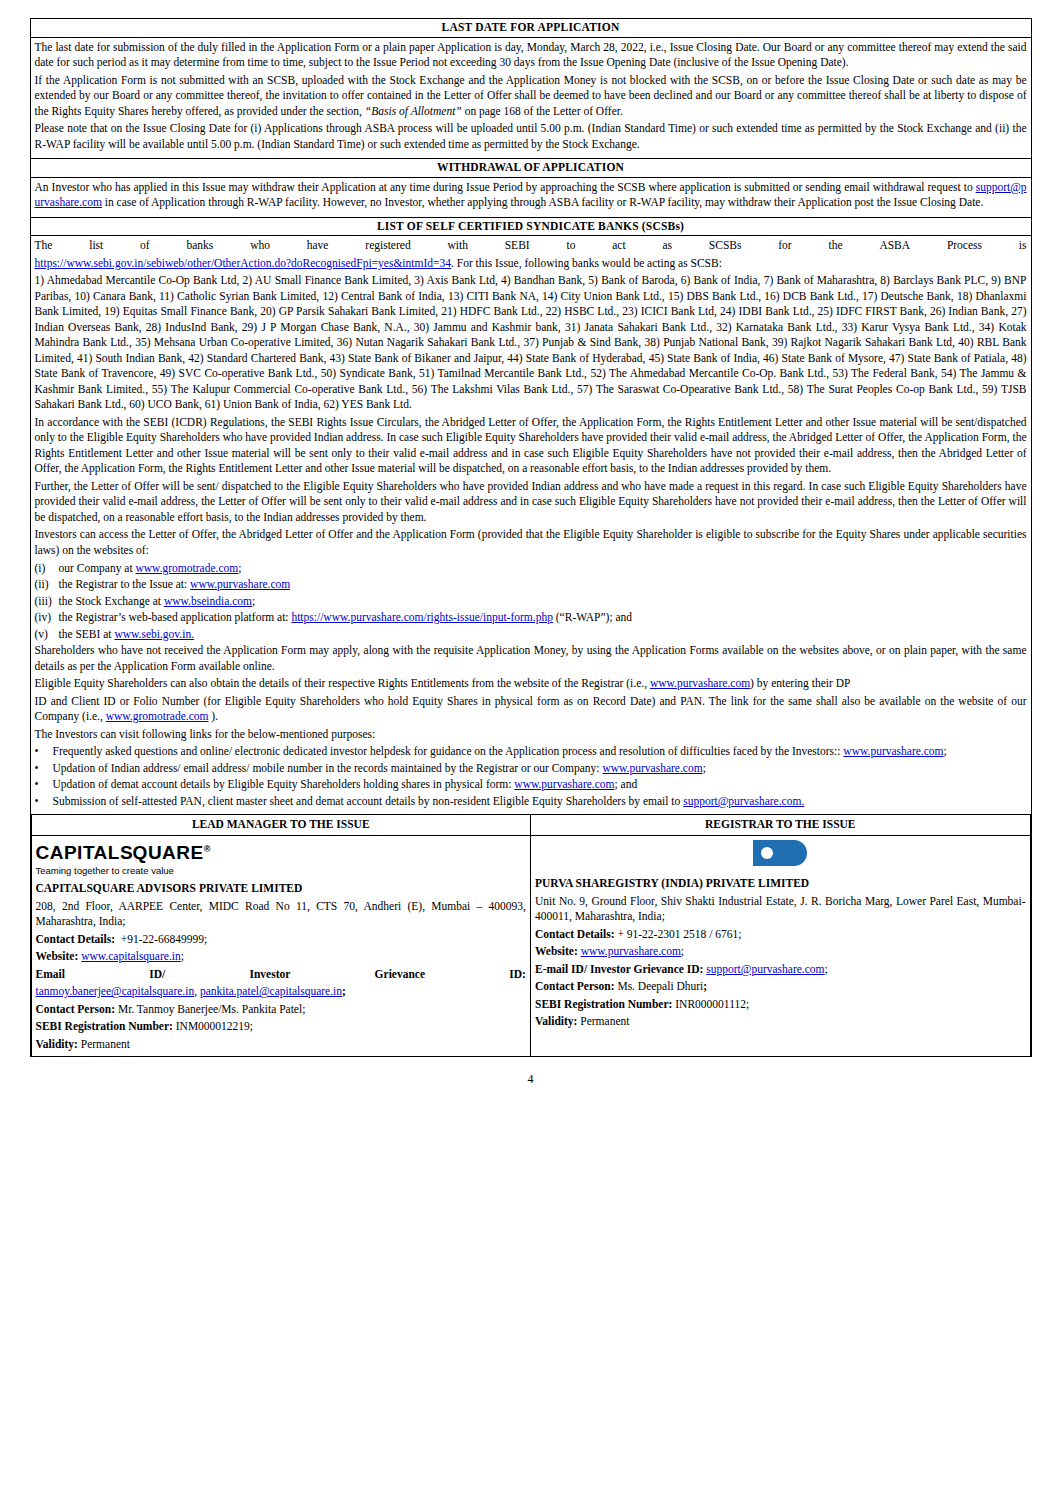LAST DATE FOR APPLICATION
The last date for submission of the duly filled in the Application Form or a plain paper Application is day, Monday, March 28, 2022, i.e., Issue Closing Date. Our Board or any committee thereof may extend the said date for such period as it may determine from time to time, subject to the Issue Period not exceeding 30 days from the Issue Opening Date (inclusive of the Issue Opening Date).
If the Application Form is not submitted with an SCSB, uploaded with the Stock Exchange and the Application Money is not blocked with the SCSB, on or before the Issue Closing Date or such date as may be extended by our Board or any committee thereof, the invitation to offer contained in the Letter of Offer shall be deemed to have been declined and our Board or any committee thereof shall be at liberty to dispose of the Rights Equity Shares hereby offered, as provided under the section, “Basis of Allotment” on page 168 of the Letter of Offer.
Please note that on the Issue Closing Date for (i) Applications through ASBA process will be uploaded until 5.00 p.m. (Indian Standard Time) or such extended time as permitted by the Stock Exchange and (ii) the R-WAP facility will be available until 5.00 p.m. (Indian Standard Time) or such extended time as permitted by the Stock Exchange.
WITHDRAWAL OF APPLICATION
An Investor who has applied in this Issue may withdraw their Application at any time during Issue Period by approaching the SCSB where application is submitted or sending email withdrawal request to support@purvashare.com in case of Application through R-WAP facility. However, no Investor, whether applying through ASBA facility or R-WAP facility, may withdraw their Application post the Issue Closing Date.
LIST OF SELF CERTIFIED SYNDICATE BANKS (SCSBs)
The list of banks who have registered with SEBI to act as SCSBs for the ASBA Process is
https://www.sebi.gov.in/sebiweb/other/OtherAction.do?doRecognisedFpi=yes&intmId=34. For this Issue, following banks would be acting as SCSB:
1) Ahmedabad Mercantile Co-Op Bank Ltd, 2) AU Small Finance Bank Limited, 3) Axis Bank Ltd, 4) Bandhan Bank, 5) Bank of Baroda, 6) Bank of India, 7) Bank of Maharashtra, 8) Barclays Bank PLC, 9) BNP Paribas, 10) Canara Bank, 11) Catholic Syrian Bank Limited, 12) Central Bank of India, 13) CITI Bank NA, 14) City Union Bank Ltd., 15) DBS Bank Ltd., 16) DCB Bank Ltd., 17) Deutsche Bank, 18) Dhanlaxmi Bank Limited, 19) Equitas Small Finance Bank, 20) GP Parsik Sahakari Bank Limited, 21) HDFC Bank Ltd., 22) HSBC Ltd., 23) ICICI Bank Ltd, 24) IDBI Bank Ltd., 25) IDFC FIRST Bank, 26) Indian Bank, 27) Indian Overseas Bank, 28) IndusInd Bank, 29) J P Morgan Chase Bank, N.A., 30) Jammu and Kashmir bank, 31) Janata Sahakari Bank Ltd., 32) Karnataka Bank Ltd., 33) Karur Vysya Bank Ltd., 34) Kotak Mahindra Bank Ltd., 35) Mehsana Urban Co-operative Limited, 36) Nutan Nagarik Sahakari Bank Ltd., 37) Punjab & Sind Bank, 38) Punjab National Bank, 39) Rajkot Nagarik Sahakari Bank Ltd, 40) RBL Bank Limited, 41) South Indian Bank, 42) Standard Chartered Bank, 43) State Bank of Bikaner and Jaipur, 44) State Bank of Hyderabad, 45) State Bank of India, 46) State Bank of Mysore, 47) State Bank of Patiala, 48) State Bank of Travencore, 49) SVC Co-operative Bank Ltd., 50) Syndicate Bank, 51) Tamilnad Mercantile Bank Ltd., 52) The Ahmedabad Mercantile Co-Op. Bank Ltd., 53) The Federal Bank, 54) The Jammu & Kashmir Bank Limited., 55) The Kalupur Commercial Co-operative Bank Ltd., 56) The Lakshmi Vilas Bank Ltd., 57) The Saraswat Co-Opearative Bank Ltd., 58) The Surat Peoples Co-op Bank Ltd., 59) TJSB Sahakari Bank Ltd., 60) UCO Bank, 61) Union Bank of India, 62) YES Bank Ltd.
In accordance with the SEBI (ICDR) Regulations, the SEBI Rights Issue Circulars, the Abridged Letter of Offer, the Application Form, the Rights Entitlement Letter and other Issue material will be sent/dispatched only to the Eligible Equity Shareholders who have provided Indian address. In case such Eligible Equity Shareholders have provided their valid e-mail address, the Abridged Letter of Offer, the Application Form, the Rights Entitlement Letter and other Issue material will be sent only to their valid e-mail address and in case such Eligible Equity Shareholders have not provided their e-mail address, then the Abridged Letter of Offer, the Application Form, the Rights Entitlement Letter and other Issue material will be dispatched, on a reasonable effort basis, to the Indian addresses provided by them.
Further, the Letter of Offer will be sent/ dispatched to the Eligible Equity Shareholders who have provided Indian address and who have made a request in this regard. In case such Eligible Equity Shareholders have provided their valid e-mail address, the Letter of Offer will be sent only to their valid e-mail address and in case such Eligible Equity Shareholders have not provided their e-mail address, then the Letter of Offer will be dispatched, on a reasonable effort basis, to the Indian addresses provided by them.
Investors can access the Letter of Offer, the Abridged Letter of Offer and the Application Form (provided that the Eligible Equity Shareholder is eligible to subscribe for the Equity Shares under applicable securities laws) on the websites of:
(i) our Company at www.gromotrade.com;
(ii) the Registrar to the Issue at: www.purvashare.com
(iii) the Stock Exchange at www.bseindia.com;
(iv) the Registrar’s web-based application platform at: https://www.purvashare.com/rights-issue/input-form.php (“R-WAP”); and
(v) the SEBI at www.sebi.gov.in.
Shareholders who have not received the Application Form may apply, along with the requisite Application Money, by using the Application Forms available on the websites above, or on plain paper, with the same details as per the Application Form available online.
Eligible Equity Shareholders can also obtain the details of their respective Rights Entitlements from the website of the Registrar (i.e., www.purvashare.com) by entering their DP
ID and Client ID or Folio Number (for Eligible Equity Shareholders who hold Equity Shares in physical form as on Record Date) and PAN. The link for the same shall also be available on the website of our Company (i.e., www.gromotrade.com ).
The Investors can visit following links for the below-mentioned purposes:
•Frequently asked questions and online/ electronic dedicated investor helpdesk for guidance on the Application process and resolution of difficulties faced by the Investors:: www.purvashare.com;
•Updation of Indian address/ email address/ mobile number in the records maintained by the Registrar or our Company: www.purvashare.com;
•Updation of demat account details by Eligible Equity Shareholders holding shares in physical form: www.purvashare.com; and
•Submission of self-attested PAN, client master sheet and demat account details by non-resident Eligible Equity Shareholders by email to support@purvashare.com.
| LEAD MANAGER TO THE ISSUE | REGISTRAR TO THE ISSUE |
| --- | --- |
| CAPITAL S QUARE ® Teaming together to create value CAPITALSQUARE ADVISORS PRIVATE LIMITED 208, 2nd Floor, AARPEE Center, MIDC Road No 11, CTS 70, Andheri (E), Mumbai – 400093, Maharashtra, India; Contact Details: +91-22-66849999; Website: www.capitalsquare.in ; Email ID/ Investor Grievance ID: tanmoy.banerjee@capitalsquare.in , pankita.patel@capitalsquare.in ; Contact Person: Mr. Tanmoy Banerjee/Ms. Pankita Patel; SEBI Registration Number: INM000012219; Validity: Permanent | PURVA SHAREGISTRY (INDIA) PRIVATE LIMITED Unit No. 9, Ground Floor, Shiv Shakti Industrial Estate, J. R. Boricha Marg, Lower Parel East, Mumbai- 400011, Maharashtra, India; Contact Details: + 91-22-2301 2518 / 6761; Website: www.purvashare.com ; E-mail ID/ Investor Grievance ID: support@purvashare.com ; Contact Person: Ms. Deepali Dhuri ; SEBI Registration Number: INR000001112; Validity: Permanent |
4